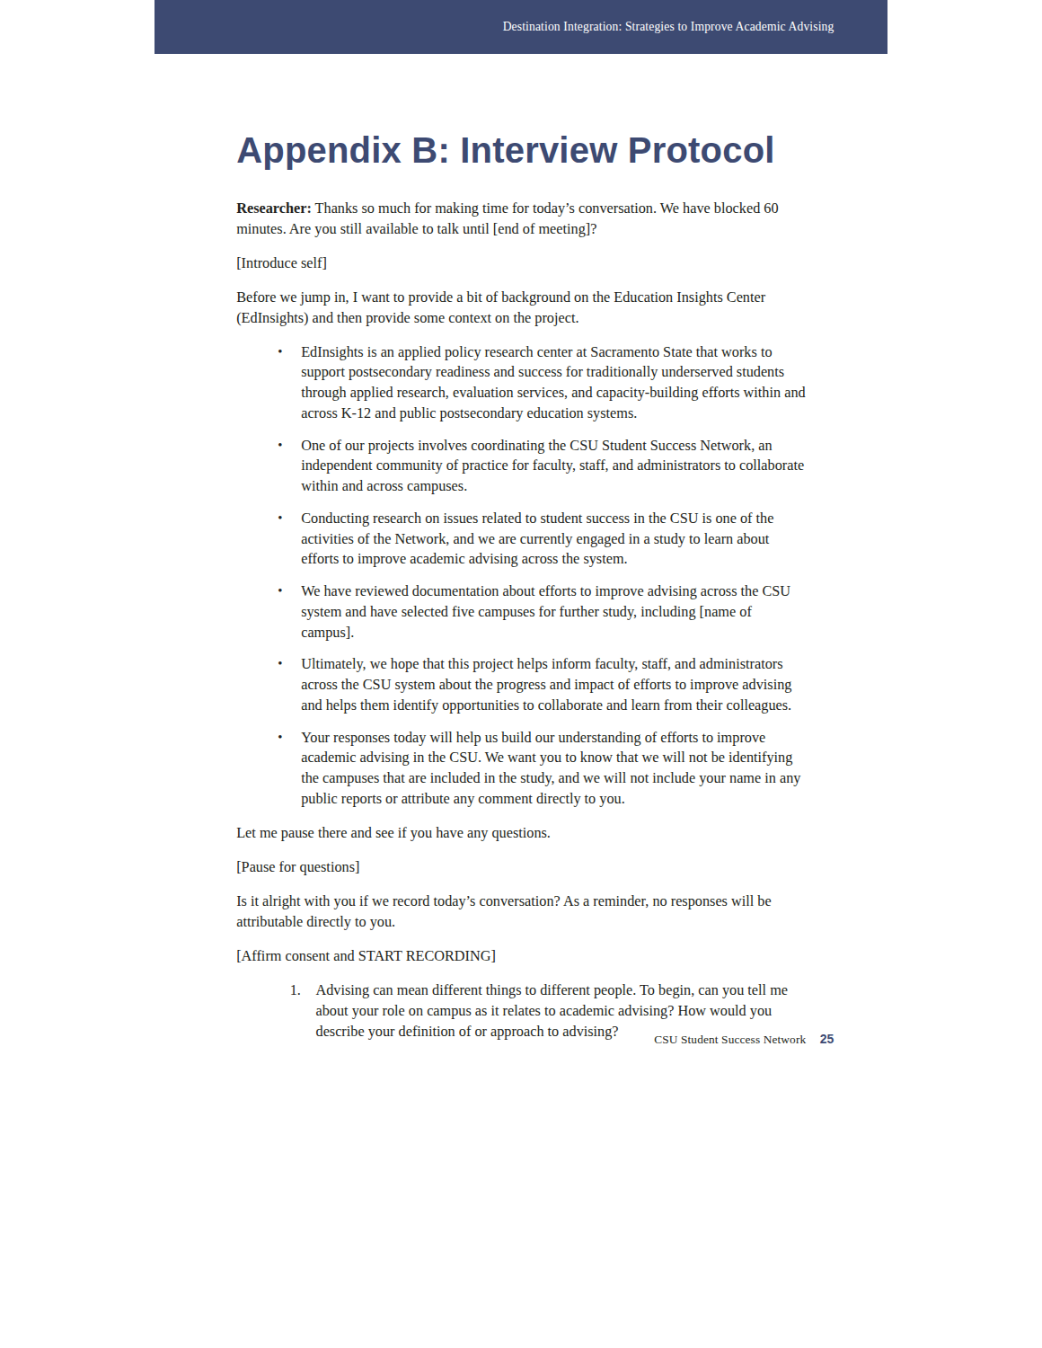Destination Integration: Strategies to Improve Academic Advising
Appendix B: Interview Protocol
Researcher: Thanks so much for making time for today’s conversation. We have blocked 60 minutes. Are you still available to talk until [end of meeting]?
[Introduce self]
Before we jump in, I want to provide a bit of background on the Education Insights Center (EdInsights) and then provide some context on the project.
EdInsights is an applied policy research center at Sacramento State that works to support postsecondary readiness and success for traditionally underserved students through applied research, evaluation services, and capacity-building efforts within and across K-12 and public postsecondary education systems.
One of our projects involves coordinating the CSU Student Success Network, an independent community of practice for faculty, staff, and administrators to collaborate within and across campuses.
Conducting research on issues related to student success in the CSU is one of the activities of the Network, and we are currently engaged in a study to learn about efforts to improve academic advising across the system.
We have reviewed documentation about efforts to improve advising across the CSU system and have selected five campuses for further study, including [name of campus].
Ultimately, we hope that this project helps inform faculty, staff, and administrators across the CSU system about the progress and impact of efforts to improve advising and helps them identify opportunities to collaborate and learn from their colleagues.
Your responses today will help us build our understanding of efforts to improve academic advising in the CSU. We want you to know that we will not be identifying the campuses that are included in the study, and we will not include your name in any public reports or attribute any comment directly to you.
Let me pause there and see if you have any questions.
[Pause for questions]
Is it alright with you if we record today’s conversation? As a reminder, no responses will be attributable directly to you.
[Affirm consent and START RECORDING]
Advising can mean different things to different people. To begin, can you tell me about your role on campus as it relates to academic advising? How would you describe your definition of or approach to advising?
CSU Student Success Network25